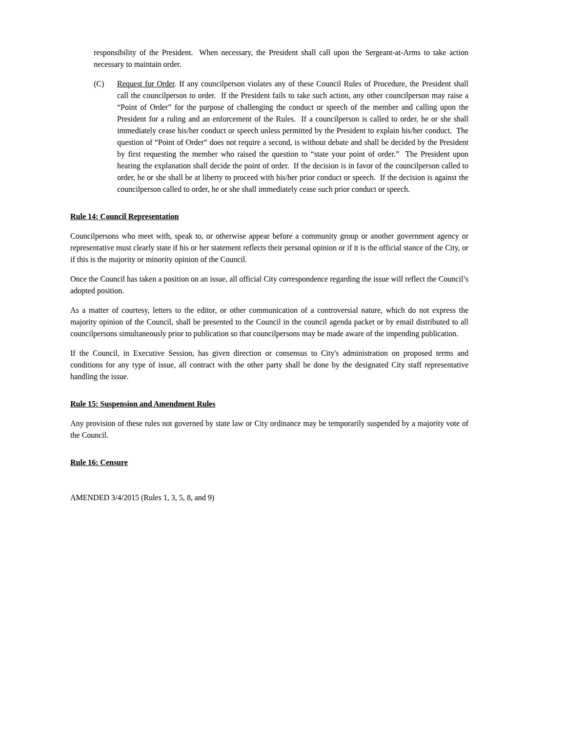responsibility of the President. When necessary, the President shall call upon the Sergeant-at-Arms to take action necessary to maintain order.
(C)
Request for Order. If any councilperson violates any of these Council Rules of Procedure, the President shall call the councilperson to order. If the President fails to take such action, any other councilperson may raise a “Point of Order” for the purpose of challenging the conduct or speech of the member and calling upon the President for a ruling and an enforcement of the Rules. If a councilperson is called to order, he or she shall immediately cease his/her conduct or speech unless permitted by the President to explain his/her conduct. The question of “Point of Order” does not require a second, is without debate and shall be decided by the President by first requesting the member who raised the question to “state your point of order.” The President upon hearing the explanation shall decide the point of order. If the decision is in favor of the councilperson called to order, he or she shall be at liberty to proceed with his/her prior conduct or speech. If the decision is against the councilperson called to order, he or she shall immediately cease such prior conduct or speech.
Rule 14: Council Representation
Councilpersons who meet with, speak to, or otherwise appear before a community group or another government agency or representative must clearly state if his or her statement reflects their personal opinion or if it is the official stance of the City, or if this is the majority or minority opinion of the Council.
Once the Council has taken a position on an issue, all official City correspondence regarding the issue will reflect the Council’s adopted position.
As a matter of courtesy, letters to the editor, or other communication of a controversial nature, which do not express the majority opinion of the Council, shall be presented to the Council in the council agenda packet or by email distributed to all councilpersons simultaneously prior to publication so that councilpersons may be made aware of the impending publication.
If the Council, in Executive Session, has given direction or consensus to City's administration on proposed terms and conditions for any type of issue, all contract with the other party shall be done by the designated City staff representative handling the issue.
Rule 15: Suspension and Amendment Rules
Any provision of these rules not governed by state law or City ordinance may be temporarily suspended by a majority vote of the Council.
Rule 16: Censure
AMENDED 3/4/2015 (Rules 1, 3, 5, 8, and 9)